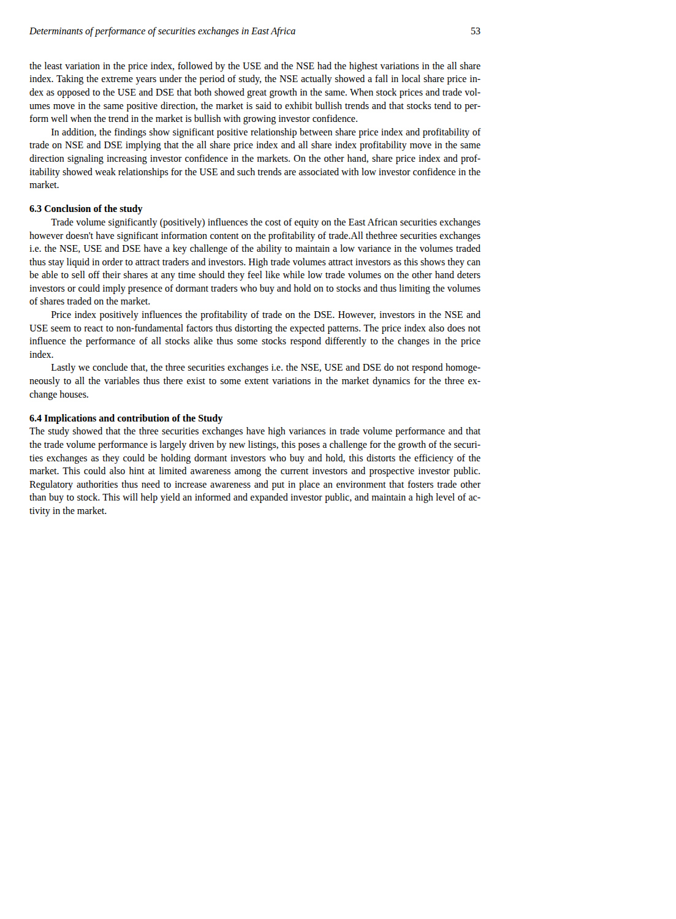Determinants of performance of securities exchanges in East Africa 53
the least variation in the price index, followed by the USE and the NSE had the highest variations in the all share index. Taking the extreme years under the period of study, the NSE actually showed a fall in local share price index as opposed to the USE and DSE that both showed great growth in the same. When stock prices and trade volumes move in the same positive direction, the market is said to exhibit bullish trends and that stocks tend to perform well when the trend in the market is bullish with growing investor confidence.
In addition, the findings show significant positive relationship between share price index and profitability of trade on NSE and DSE implying that the all share price index and all share index profitability move in the same direction signaling increasing investor confidence in the markets. On the other hand, share price index and profitability showed weak relationships for the USE and such trends are associated with low investor confidence in the market.
6.3 Conclusion of the study
Trade volume significantly (positively) influences the cost of equity on the East African securities exchanges however doesn't have significant information content on the profitability of trade.All thethree securities exchanges i.e. the NSE, USE and DSE have a key challenge of the ability to maintain a low variance in the volumes traded thus stay liquid in order to attract traders and investors. High trade volumes attract investors as this shows they can be able to sell off their shares at any time should they feel like while low trade volumes on the other hand deters investors or could imply presence of dormant traders who buy and hold on to stocks and thus limiting the volumes of shares traded on the market.
Price index positively influences the profitability of trade on the DSE. However, investors in the NSE and USE seem to react to non-fundamental factors thus distorting the expected patterns. The price index also does not influence the performance of all stocks alike thus some stocks respond differently to the changes in the price index.
Lastly we conclude that, the three securities exchanges i.e. the NSE, USE and DSE do not respond homogeneously to all the variables thus there exist to some extent variations in the market dynamics for the three exchange houses.
6.4 Implications and contribution of the Study
The study showed that the three securities exchanges have high variances in trade volume performance and that the trade volume performance is largely driven by new listings, this poses a challenge for the growth of the securities exchanges as they could be holding dormant investors who buy and hold, this distorts the efficiency of the market. This could also hint at limited awareness among the current investors and prospective investor public. Regulatory authorities thus need to increase awareness and put in place an environment that fosters trade other than buy to stock. This will help yield an informed and expanded investor public, and maintain a high level of activity in the market.